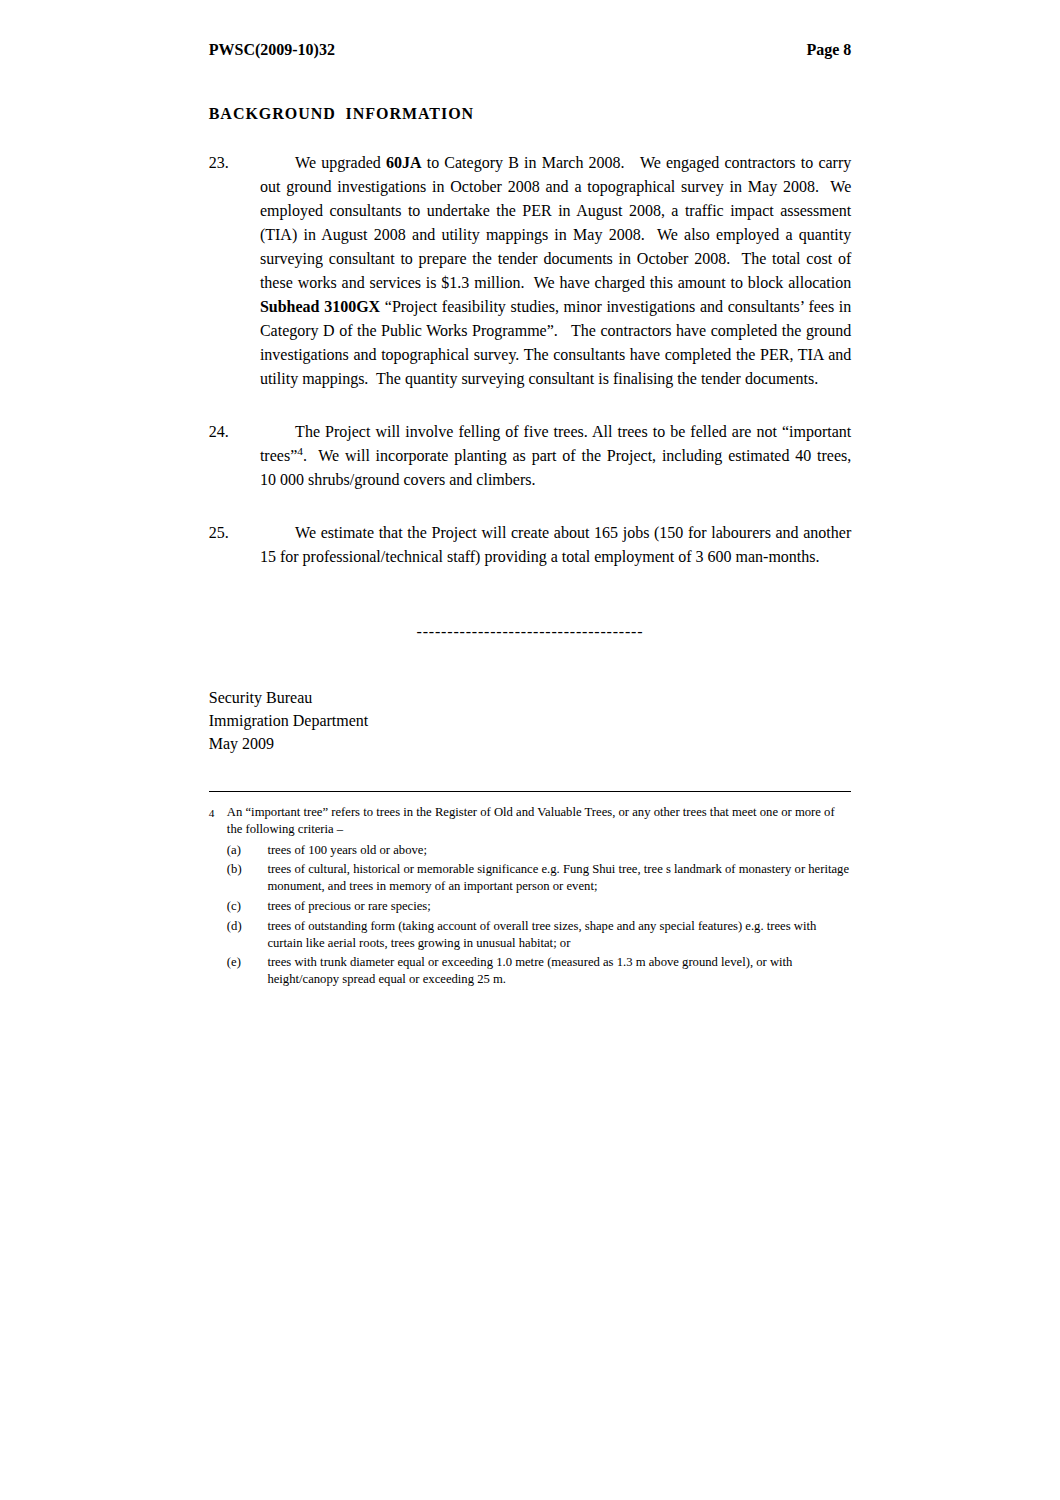PWSC(2009-10)32 Page 8
BACKGROUND INFORMATION
23.
We upgraded 60JA to Category B in March 2008. We engaged contractors to carry out ground investigations in October 2008 and a topographical survey in May 2008. We employed consultants to undertake the PER in August 2008, a traffic impact assessment (TIA) in August 2008 and utility mappings in May 2008. We also employed a quantity surveying consultant to prepare the tender documents in October 2008. The total cost of these works and services is $1.3 million. We have charged this amount to block allocation Subhead 3100GX “Project feasibility studies, minor investigations and consultants’ fees in Category D of the Public Works Programme”. The contractors have completed the ground investigations and topographical survey. The consultants have completed the PER, TIA and utility mappings. The quantity surveying consultant is finalising the tender documents.
24.
The Project will involve felling of five trees. All trees to be felled are not “important trees”4. We will incorporate planting as part of the Project, including estimated 40 trees, 10 000 shrubs/ground covers and climbers.
25.
We estimate that the Project will create about 165 jobs (150 for labourers and another 15 for professional/technical staff) providing a total employment of 3 600 man-months.
-------------------------------------
Security Bureau
Immigration Department
May 2009
4
An “important tree” refers to trees in the Register of Old and Valuable Trees, or any other trees that meet one or more of the following criteria –
(a) trees of 100 years old or above;
(b) trees of cultural, historical or memorable significance e.g. Fung Shui tree, tree s landmark of monastery or heritage monument, and trees in memory of an important person or event;
(c) trees of precious or rare species;
(d) trees of outstanding form (taking account of overall tree sizes, shape and any special features) e.g. trees with curtain like aerial roots, trees growing in unusual habitat; or
(e) trees with trunk diameter equal or exceeding 1.0 metre (measured as 1.3 m above ground level), or with height/canopy spread equal or exceeding 25 m.